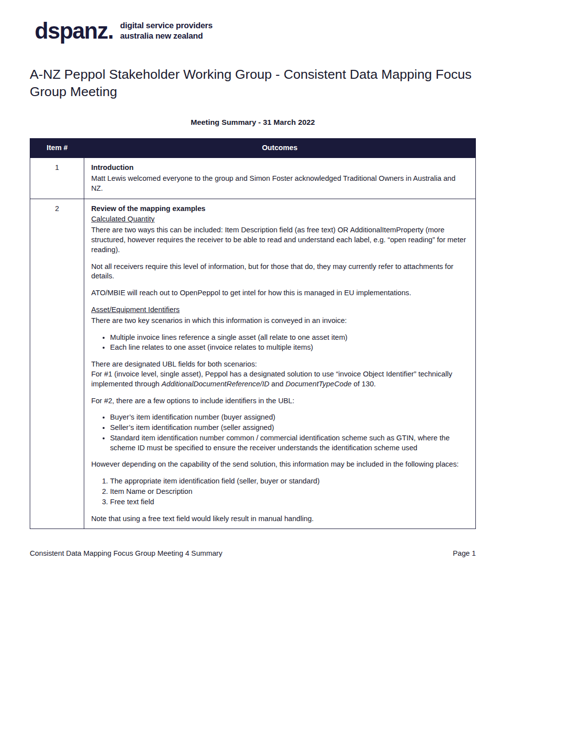dspanz.
digital service providers
australia new zealand
A-NZ Peppol Stakeholder Working Group - Consistent Data Mapping Focus Group Meeting
Meeting Summary - 31 March 2022
| Item # | Outcomes |
| --- | --- |
| 1 | Introduction Matt Lewis welcomed everyone to the group and Simon Foster acknowledged Traditional Owners in Australia and NZ. |
| 2 | Review of the mapping examples Calculated Quantity There are two ways this can be included: Item Description field (as free text) OR AdditionalItemProperty (more structured, however requires the receiver to be able to read and understand each label, e.g. “open reading” for meter reading). Not all receivers require this level of information, but for those that do, they may currently refer to attachments for details. ATO/MBIE will reach out to OpenPeppol to get intel for how this is managed in EU implementations. Asset/Equipment Identifiers There are two key scenarios in which this information is conveyed in an invoice: Multiple invoice lines reference a single asset (all relate to one asset item) Each line relates to one asset (invoice relates to multiple items) There are designated UBL fields for both scenarios: For #1 (invoice level, single asset), Peppol has a designated solution to use “invoice Object Identifier” technically implemented through AdditionalDocumentReference/ID and DocumentTypeCode of 130. For #2, there are a few options to include identifiers in the UBL: Buyer’s item identification number (buyer assigned) Seller’s item identification number (seller assigned) Standard item identification number common / commercial identification scheme such as GTIN, where the scheme ID must be specified to ensure the receiver understands the identification scheme used However depending on the capability of the send solution, this information may be included in the following places: The appropriate item identification field (seller, buyer or standard) Item Name or Description Free text field Note that using a free text field would likely result in manual handling. |
Consistent Data Mapping Focus Group Meeting 4 Summary Page 1